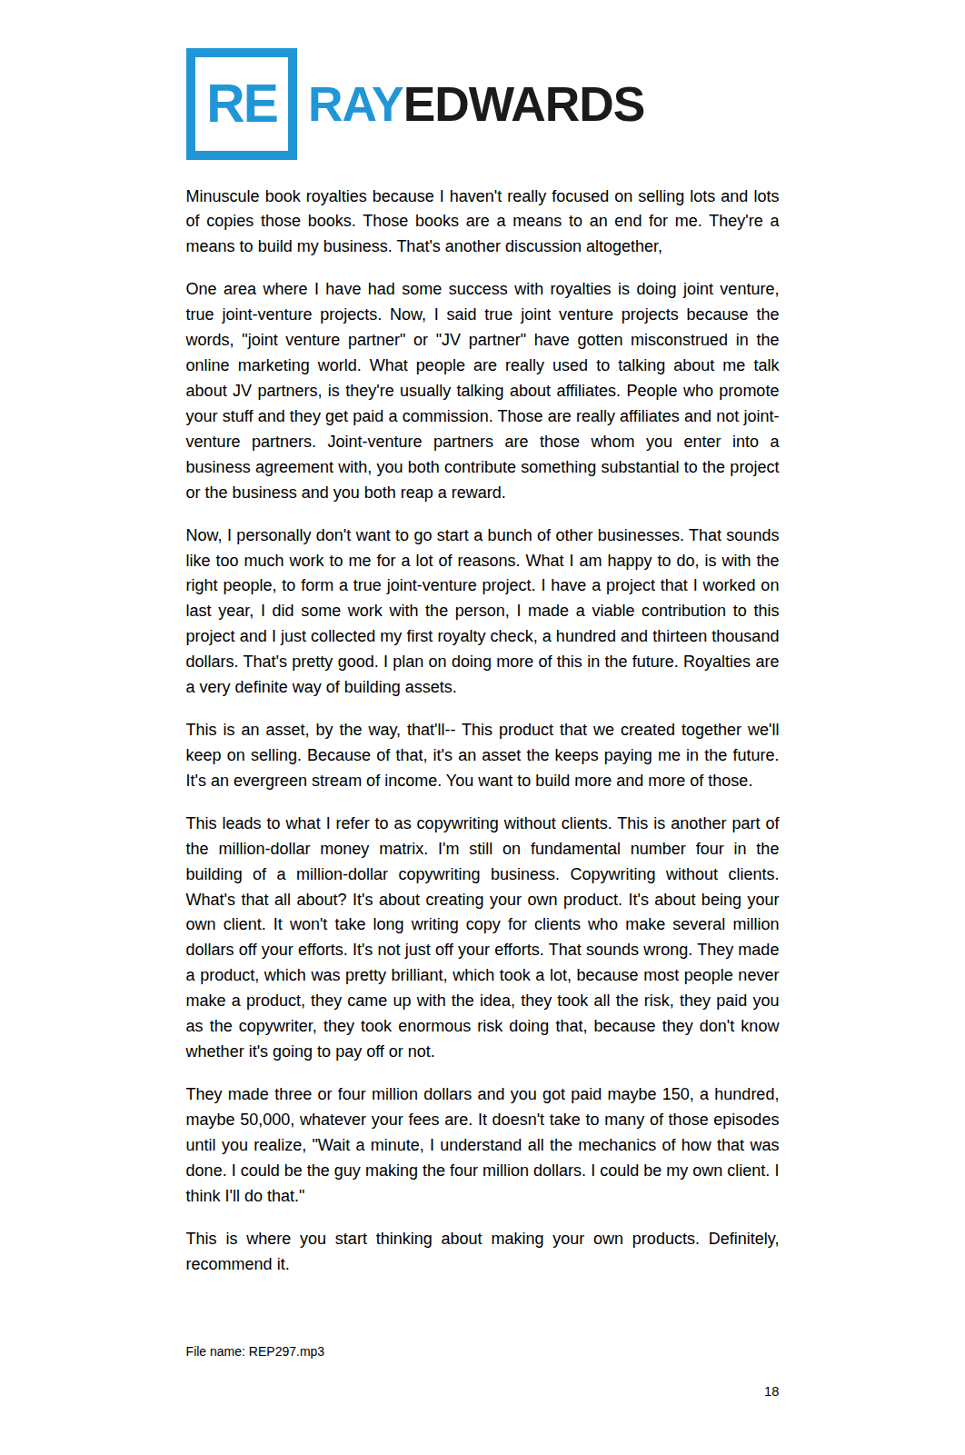RE
RAY EDWARDS
Minuscule book royalties because I haven't really focused on selling lots and lots of copies those books. Those books are a means to an end for me. They're a means to build my business. That's another discussion altogether,
One area where I have had some success with royalties is doing joint venture, true joint-venture projects. Now, I said true joint venture projects because the words, "joint venture partner" or "JV partner" have gotten misconstrued in the online marketing world. What people are really used to talking about me talk about JV partners, is they're usually talking about affiliates. People who promote your stuff and they get paid a commission. Those are really affiliates and not joint-venture partners. Joint-venture partners are those whom you enter into a business agreement with, you both contribute something substantial to the project or the business and you both reap a reward.
Now, I personally don't want to go start a bunch of other businesses. That sounds like too much work to me for a lot of reasons. What I am happy to do, is with the right people, to form a true joint-venture project. I have a project that I worked on last year, I did some work with the person, I made a viable contribution to this project and I just collected my first royalty check, a hundred and thirteen thousand dollars. That's pretty good. I plan on doing more of this in the future. Royalties are a very definite way of building assets.
This is an asset, by the way, that'll-- This product that we created together we'll keep on selling. Because of that, it's an asset the keeps paying me in the future. It's an evergreen stream of income. You want to build more and more of those.
This leads to what I refer to as copywriting without clients. This is another part of the million-dollar money matrix. I'm still on fundamental number four in the building of a million-dollar copywriting business. Copywriting without clients. What's that all about? It's about creating your own product. It's about being your own client. It won't take long writing copy for clients who make several million dollars off your efforts. It's not just off your efforts. That sounds wrong. They made a product, which was pretty brilliant, which took a lot, because most people never make a product, they came up with the idea, they took all the risk, they paid you as the copywriter, they took enormous risk doing that, because they don't know whether it's going to pay off or not.
They made three or four million dollars and you got paid maybe 150, a hundred, maybe 50,000, whatever your fees are. It doesn't take to many of those episodes until you realize, "Wait a minute, I understand all the mechanics of how that was done. I could be the guy making the four million dollars. I could be my own client. I think I'll do that."
This is where you start thinking about making your own products. Definitely, recommend it.
File name: REP297.mp3
18